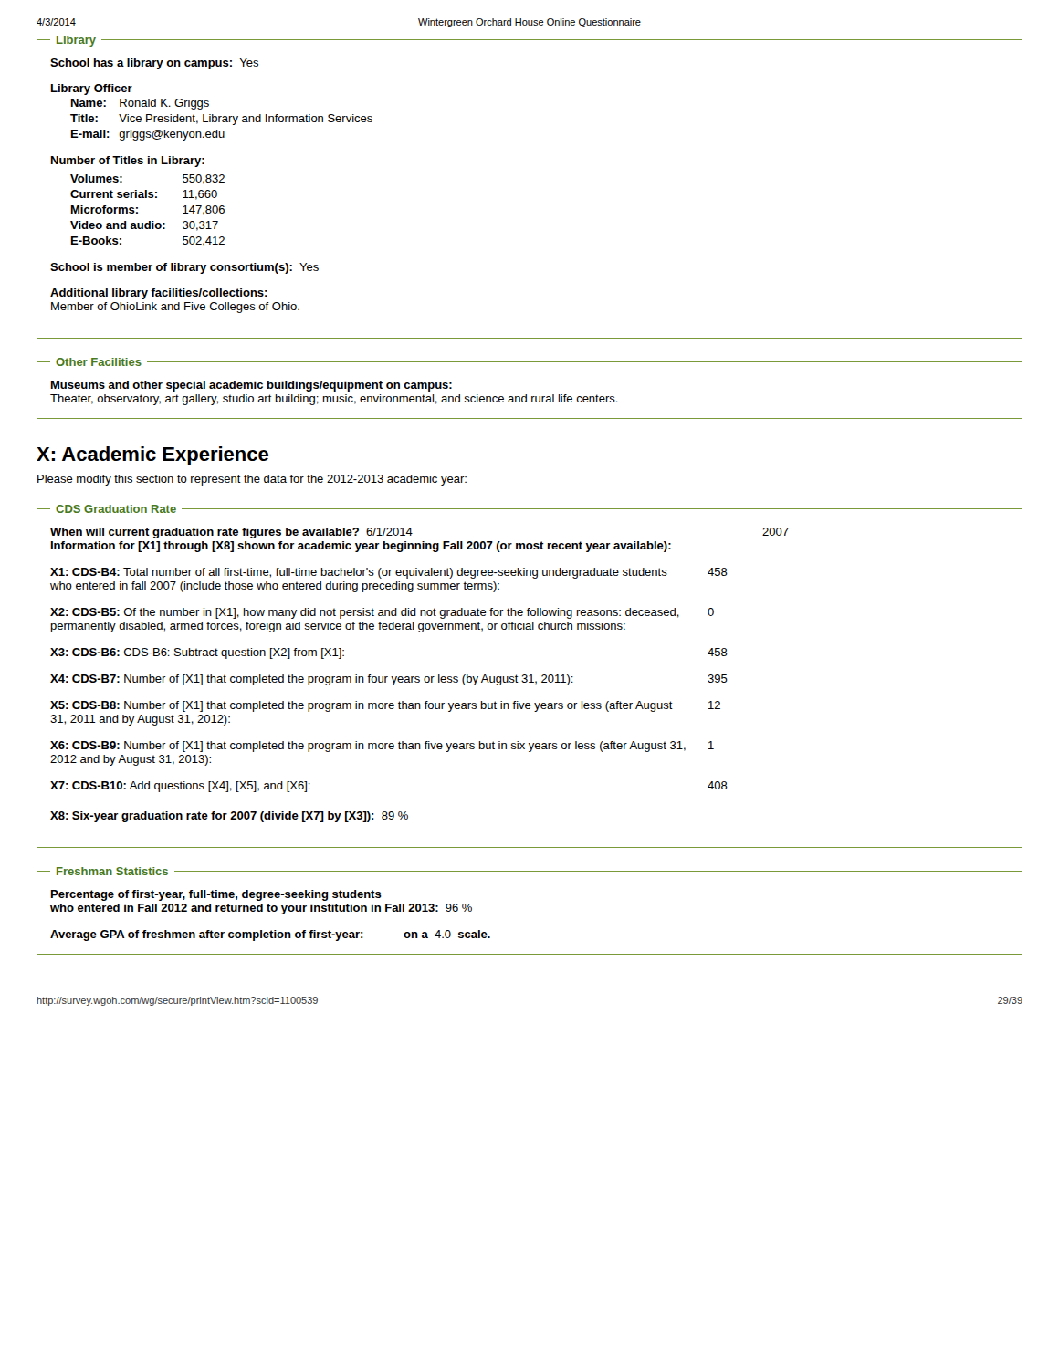4/3/2014
Wintergreen Orchard House Online Questionnaire
Library
School has a library on campus: Yes
Library Officer
| Name: | Ronald K. Griggs |
| Title: | Vice President, Library and Information Services |
| E-mail: | griggs@kenyon.edu |
Number of Titles in Library:
| Volumes: | 550,832 |
| Current serials: | 11,660 |
| Microforms: | 147,806 |
| Video and audio: | 30,317 |
| E-Books: | 502,412 |
School is member of library consortium(s): Yes
Additional library facilities/collections:
Member of OhioLink and Five Colleges of Ohio.
Other Facilities
Museums and other special academic buildings/equipment on campus:
Theater, observatory, art gallery, studio art building; music, environmental, and science and rural life centers.
X: Academic Experience
Please modify this section to represent the data for the 2012-2013 academic year:
CDS Graduation Rate
When will current graduation rate figures be available? 6/1/2014
Information for [X1] through [X8] shown for academic year beginning Fall 2007 (or most recent year available):
2007
X1: CDS-B4: Total number of all first-time, full-time bachelor's (or equivalent) degree-seeking undergraduate students who entered in fall 2007 (include those who entered during preceding summer terms):
458
X2: CDS-B5: Of the number in [X1], how many did not persist and did not graduate for the following reasons: deceased, permanently disabled, armed forces, foreign aid service of the federal government, or official church missions:
0
X3: CDS-B6: CDS-B6: Subtract question [X2] from [X1]:
458
X4: CDS-B7: Number of [X1] that completed the program in four years or less (by August 31, 2011):
395
X5: CDS-B8: Number of [X1] that completed the program in more than four years but in five years or less (after August 31, 2011 and by August 31, 2012):
12
X6: CDS-B9: Number of [X1] that completed the program in more than five years but in six years or less (after August 31, 2012 and by August 31, 2013):
1
X7: CDS-B10: Add questions [X4], [X5], and [X6]:
408
X8: Six-year graduation rate for 2007 (divide [X7] by [X3]): 89 %
Freshman Statistics
Percentage of first-year, full-time, degree-seeking students
who entered in Fall 2012 and returned to your institution in Fall 2013: 96 %
Average GPA of freshmen after completion of first-year: on a 4.0 scale.
http://survey.wgoh.com/wg/secure/printView.htm?scid=1100539
29/39